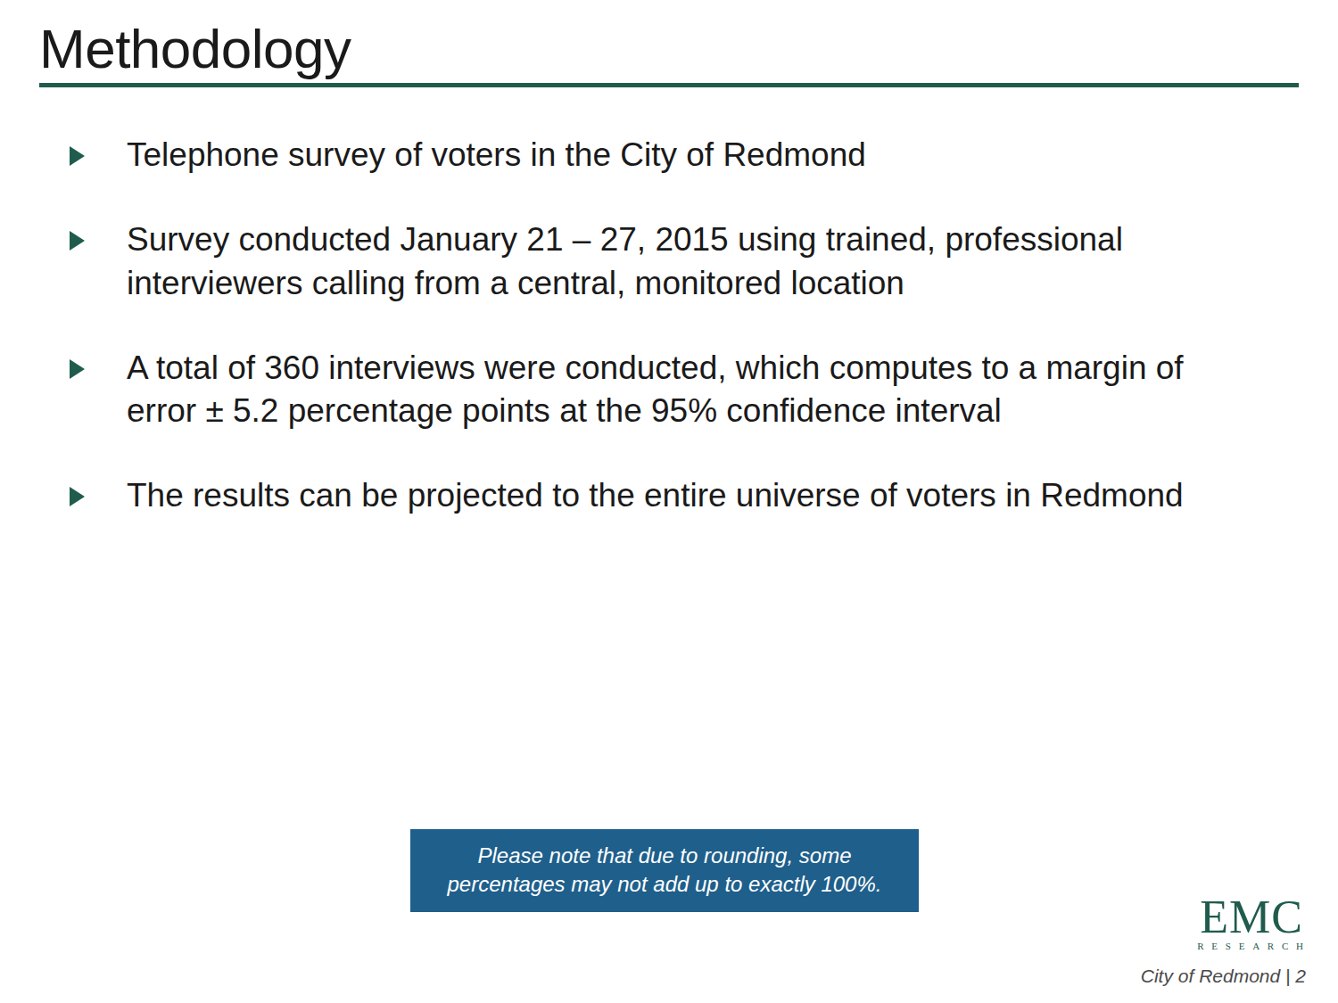Methodology
Telephone survey of voters in the City of Redmond
Survey conducted January 21 – 27, 2015 using trained, professional interviewers calling from a central, monitored location
A total of 360 interviews were conducted, which computes to a margin of error ± 5.2 percentage points at the 95% confidence interval
The results can be projected to the entire universe of voters in Redmond
Please note that due to rounding, some percentages may not add up to exactly 100%.
EMC
R E S E A R C H
City of Redmond | 2